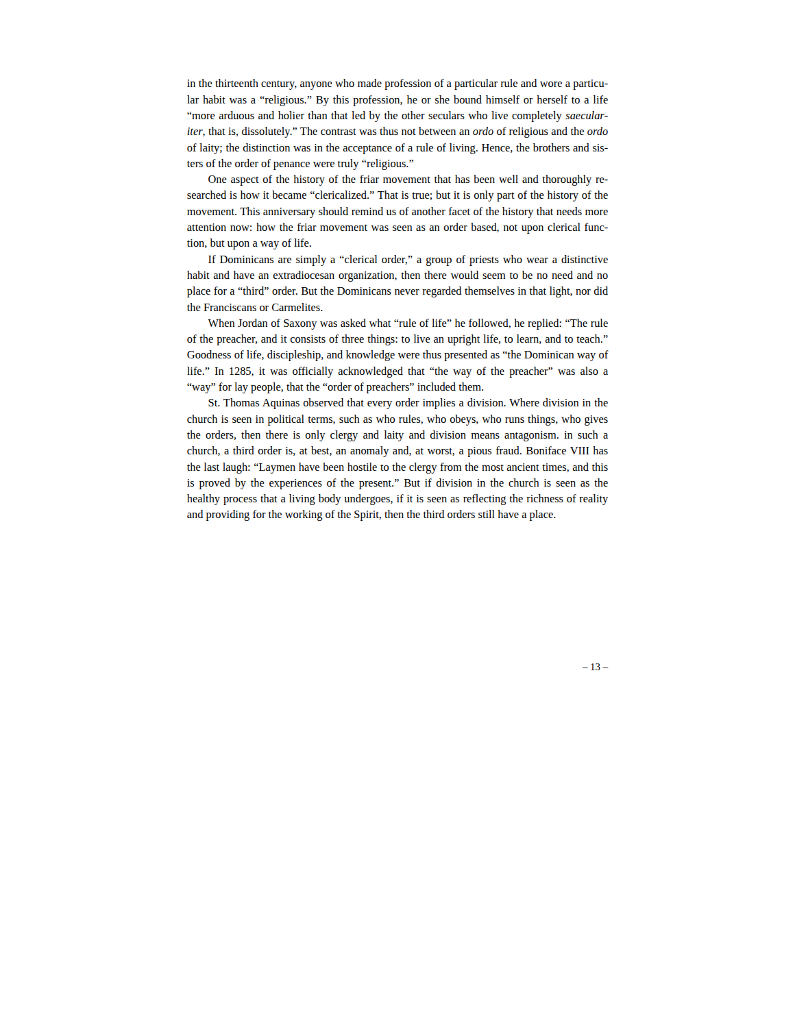in the thirteenth century, anyone who made profession of a particular rule and wore a particular habit was a “religious.” By this profession, he or she bound himself or herself to a life “more arduous and holier than that led by the other seculars who live completely saeculariter, that is, dissolutely.” The contrast was thus not between an ordo of religious and the ordo of laity; the distinction was in the acceptance of a rule of living. Hence, the brothers and sisters of the order of penance were truly “religious.”
One aspect of the history of the friar movement that has been well and thoroughly researched is how it became “clericalized.” That is true; but it is only part of the history of the movement. This anniversary should remind us of another facet of the history that needs more attention now: how the friar movement was seen as an order based, not upon clerical function, but upon a way of life.
If Dominicans are simply a “clerical order,” a group of priests who wear a distinctive habit and have an extradiocesan organization, then there would seem to be no need and no place for a “third” order. But the Dominicans never regarded themselves in that light, nor did the Franciscans or Carmelites.
When Jordan of Saxony was asked what “rule of life” he followed, he replied: “The rule of the preacher, and it consists of three things: to live an upright life, to learn, and to teach.” Goodness of life, discipleship, and knowledge were thus presented as “the Dominican way of life.” In 1285, it was officially acknowledged that “the way of the preacher” was also a “way” for lay people, that the “order of preachers” included them.
St. Thomas Aquinas observed that every order implies a division. Where division in the church is seen in political terms, such as who rules, who obeys, who runs things, who gives the orders, then there is only clergy and laity and division means antagonism. in such a church, a third order is, at best, an anomaly and, at worst, a pious fraud. Boniface VIII has the last laugh: “Laymen have been hostile to the clergy from the most ancient times, and this is proved by the experiences of the present.” But if division in the church is seen as the healthy process that a living body undergoes, if it is seen as reflecting the richness of reality and providing for the working of the Spirit, then the third orders still have a place.
– 13 –